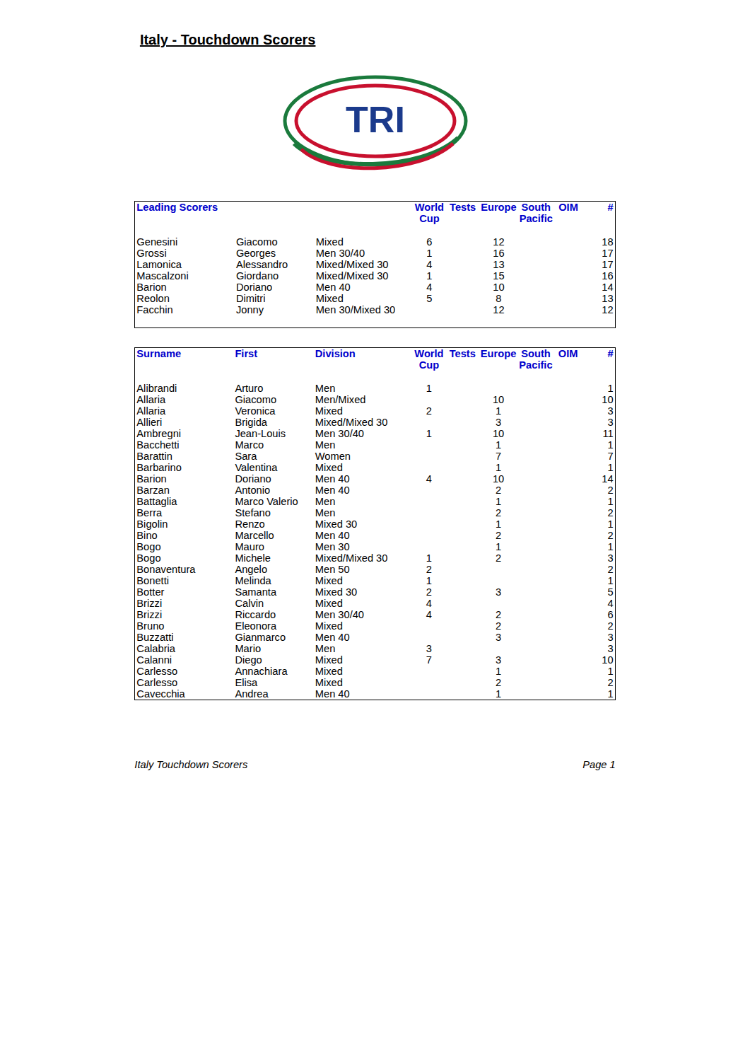Italy - Touchdown Scorers
TRI
| Leading Scorers | | | World Cup | Tests | Europe | South Pacific | OIM | | # |
| Genesini | Giacomo | Mixed | 6 | | 12 | | | | 18 |
| Grossi | Georges | Men 30/40 | 1 | | 16 | | | | 17 |
| Lamonica | Alessandro | Mixed/Mixed 30 | 4 | | 13 | | | | 17 |
| Mascalzoni | Giordano | Mixed/Mixed 30 | 1 | | 15 | | | | 16 |
| Barion | Doriano | Men 40 | 4 | | 10 | | | | 14 |
| Reolon | Dimitri | Mixed | 5 | | 8 | | | | 13 |
| Facchin | Jonny | Men 30/Mixed 30 | | | 12 | | | | 12 |
| Surname | First | Division | World Cup | Tests | Europe | South Pacific | OIM | | # |
| Alibrandi | Arturo | Men | 1 | | | | | | 1 |
| Allaria | Giacomo | Men/Mixed | | | 10 | | | | 10 |
| Allaria | Veronica | Mixed | 2 | | 1 | | | | 3 |
| Allieri | Brigida | Mixed/Mixed 30 | | | 3 | | | | 3 |
| Ambregni | Jean-Louis | Men 30/40 | 1 | | 10 | | | | 11 |
| Bacchetti | Marco | Men | | | 1 | | | | 1 |
| Barattin | Sara | Women | | | 7 | | | | 7 |
| Barbarino | Valentina | Mixed | | | 1 | | | | 1 |
| Barion | Doriano | Men 40 | 4 | | 10 | | | | 14 |
| Barzan | Antonio | Men 40 | | | 2 | | | | 2 |
| Battaglia | Marco Valerio | Men | | | 1 | | | | 1 |
| Berra | Stefano | Men | | | 2 | | | | 2 |
| Bigolin | Renzo | Mixed 30 | | | 1 | | | | 1 |
| Bino | Marcello | Men 40 | | | 2 | | | | 2 |
| Bogo | Mauro | Men 30 | | | 1 | | | | 1 |
| Bogo | Michele | Mixed/Mixed 30 | 1 | | 2 | | | | 3 |
| Bonaventura | Angelo | Men 50 | 2 | | | | | | 2 |
| Bonetti | Melinda | Mixed | 1 | | | | | | 1 |
| Botter | Samanta | Mixed 30 | 2 | | 3 | | | | 5 |
| Brizzi | Calvin | Mixed | 4 | | | | | | 4 |
| Brizzi | Riccardo | Men 30/40 | 4 | | 2 | | | | 6 |
| Bruno | Eleonora | Mixed | | | 2 | | | | 2 |
| Buzzatti | Gianmarco | Men 40 | | | 3 | | | | 3 |
| Calabria | Mario | Men | 3 | | | | | | 3 |
| Calanni | Diego | Mixed | 7 | | 3 | | | | 10 |
| Carlesso | Annachiara | Mixed | | | 1 | | | | 1 |
| Carlesso | Elisa | Mixed | | | 2 | | | | 2 |
| Cavecchia | Andrea | Men 40 | | | 1 | | | | 1 |
Italy Touchdown Scorers Page 1